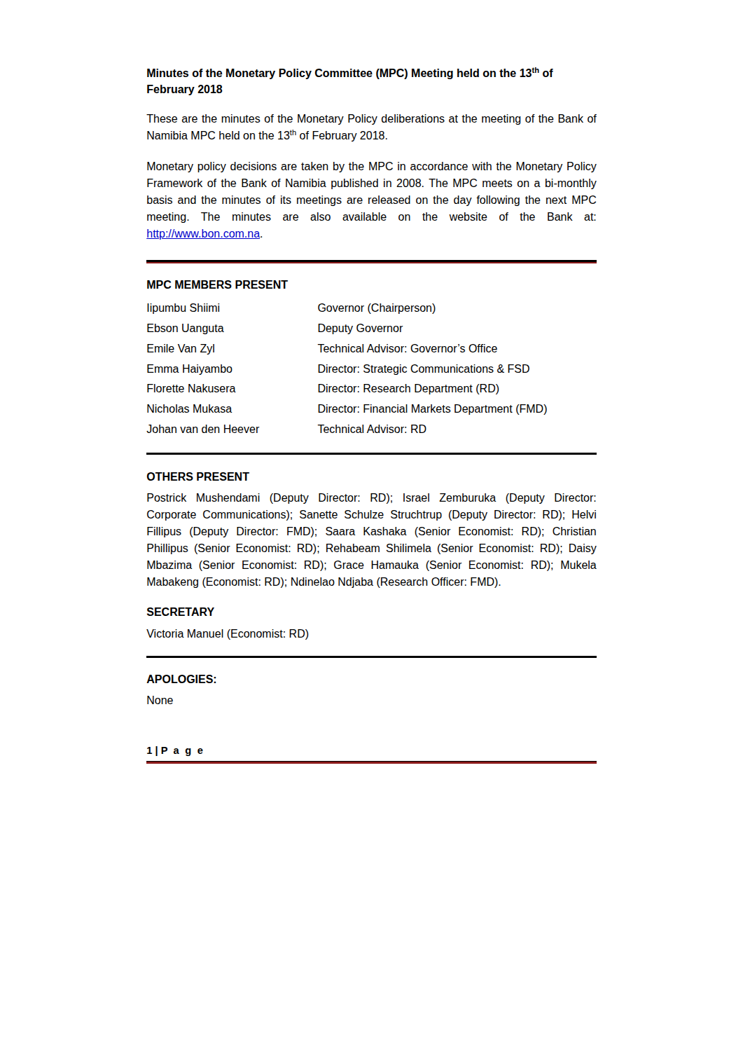Minutes of the Monetary Policy Committee (MPC) Meeting held on the 13th of February 2018
These are the minutes of the Monetary Policy deliberations at the meeting of the Bank of Namibia MPC held on the 13th of February 2018.
Monetary policy decisions are taken by the MPC in accordance with the Monetary Policy Framework of the Bank of Namibia published in 2008. The MPC meets on a bi-monthly basis and the minutes of its meetings are released on the day following the next MPC meeting. The minutes are also available on the website of the Bank at: http://www.bon.com.na.
MPC MEMBERS PRESENT
| Iipumbu Shiimi | Governor (Chairperson) |
| Ebson Uanguta | Deputy Governor |
| Emile Van Zyl | Technical Advisor: Governor’s Office |
| Emma Haiyambo | Director: Strategic Communications & FSD |
| Florette Nakusera | Director: Research Department (RD) |
| Nicholas Mukasa | Director: Financial Markets Department (FMD) |
| Johan van den Heever | Technical Advisor: RD |
OTHERS PRESENT
Postrick Mushendami (Deputy Director: RD); Israel Zemburuka (Deputy Director: Corporate Communications); Sanette Schulze Struchtrup (Deputy Director: RD); Helvi Fillipus (Deputy Director: FMD); Saara Kashaka (Senior Economist: RD); Christian Phillipus (Senior Economist: RD); Rehabeam Shilimela (Senior Economist: RD); Daisy Mbazima (Senior Economist: RD); Grace Hamauka (Senior Economist: RD); Mukela Mabakeng (Economist: RD); Ndinelao Ndjaba (Research Officer: FMD).
SECRETARY
Victoria Manuel (Economist: RD)
APOLOGIES:
None
1 | P a g e